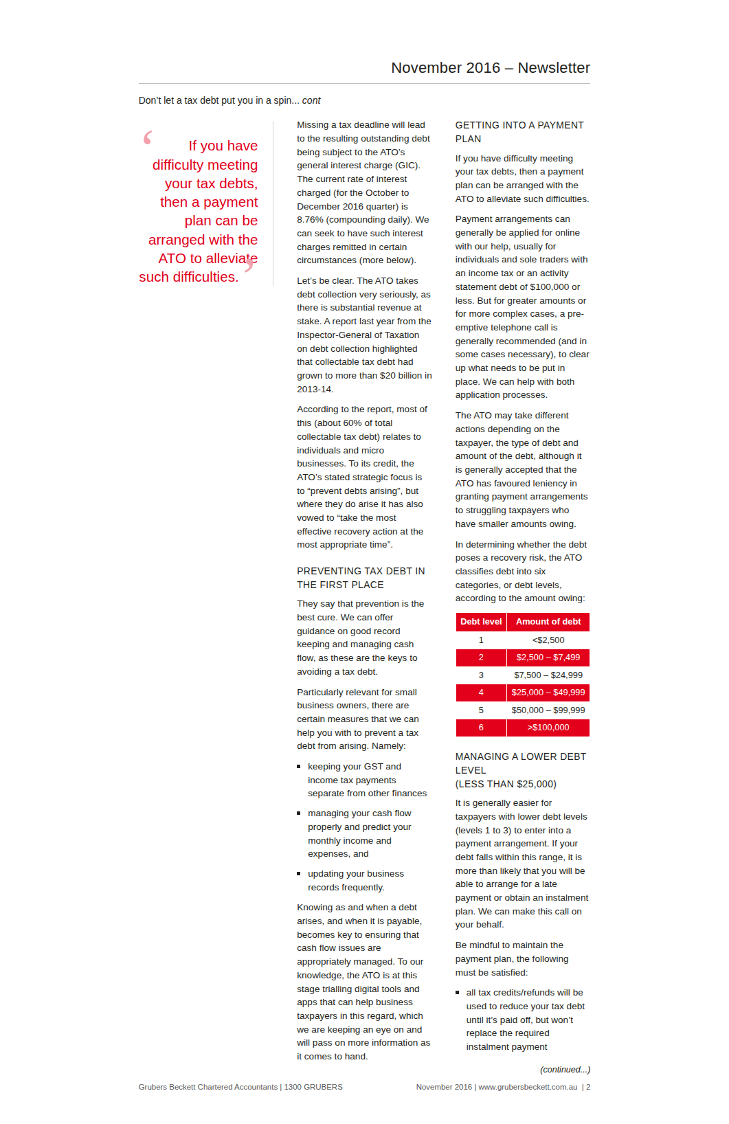November 2016 – Newsletter
Don’t let a tax debt put you in a spin... cont
‘ If you have difficulty meeting your tax debts, then a payment plan can be arranged with the ATO to alleviate such difficulties.’
Missing a tax deadline will lead to the resulting outstanding debt being subject to the ATO’s general interest charge (GIC). The current rate of interest charged (for the October to December 2016 quarter) is 8.76% (compounding daily). We can seek to have such interest charges remitted in certain circumstances (more below).
Let’s be clear. The ATO takes debt collection very seriously, as there is substantial revenue at stake. A report last year from the Inspector-General of Taxation on debt collection highlighted that collectable tax debt had grown to more than $20 billion in 2013-14.
According to the report, most of this (about 60% of total collectable tax debt) relates to individuals and micro businesses. To its credit, the ATO’s stated strategic focus is to “prevent debts arising”, but where they do arise it has also vowed to “take the most effective recovery action at the most appropriate time”.
Preventing tax debt in the first place
They say that prevention is the best cure. We can offer guidance on good record keeping and managing cash flow, as these are the keys to avoiding a tax debt.
Particularly relevant for small business owners, there are certain measures that we can help you with to prevent a tax debt from arising. Namely:
keeping your GST and income tax payments separate from other finances
managing your cash flow properly and predict your monthly income and expenses, and
updating your business records frequently.
Knowing as and when a debt arises, and when it is payable, becomes key to ensuring that cash flow issues are appropriately managed. To our knowledge, the ATO is at this stage trialling digital tools and apps that can help business taxpayers in this regard, which we are keeping an eye on and will pass on more information as it comes to hand.
Getting into a payment plan
If you have difficulty meeting your tax debts, then a payment plan can be arranged with the ATO to alleviate such difficulties.
Payment arrangements can generally be applied for online with our help, usually for individuals and sole traders with an income tax or an activity statement debt of $100,000 or less. But for greater amounts or for more complex cases, a pre-emptive telephone call is generally recommended (and in some cases necessary), to clear up what needs to be put in place. We can help with both application processes.
The ATO may take different actions depending on the taxpayer, the type of debt and amount of the debt, although it is generally accepted that the ATO has favoured leniency in granting payment arrangements to struggling taxpayers who have smaller amounts owing.
In determining whether the debt poses a recovery risk, the ATO classifies debt into six categories, or debt levels, according to the amount owing:
| Debt level | Amount of debt |
| --- | --- |
| 1 | <$2,500 |
| 2 | $2,500 – $7,499 |
| 3 | $7,500 – $24,999 |
| 4 | $25,000 – $49,999 |
| 5 | $50,000 – $99,999 |
| 6 | >$100,000 |
Managing a lower debt level
(less than $25,000)
It is generally easier for taxpayers with lower debt levels (levels 1 to 3) to enter into a payment arrangement. If your debt falls within this range, it is more than likely that you will be able to arrange for a late payment or obtain an instalment plan. We can make this call on your behalf.
Be mindful to maintain the payment plan, the following must be satisfied:
all tax credits/refunds will be used to reduce your tax debt until it’s paid off, but won’t replace the required instalment payment
(continued...)
Grubers Beckett Chartered Accountants | 1300 GRUBERS
November 2016 | www.grubersbeckett.com.au | 2